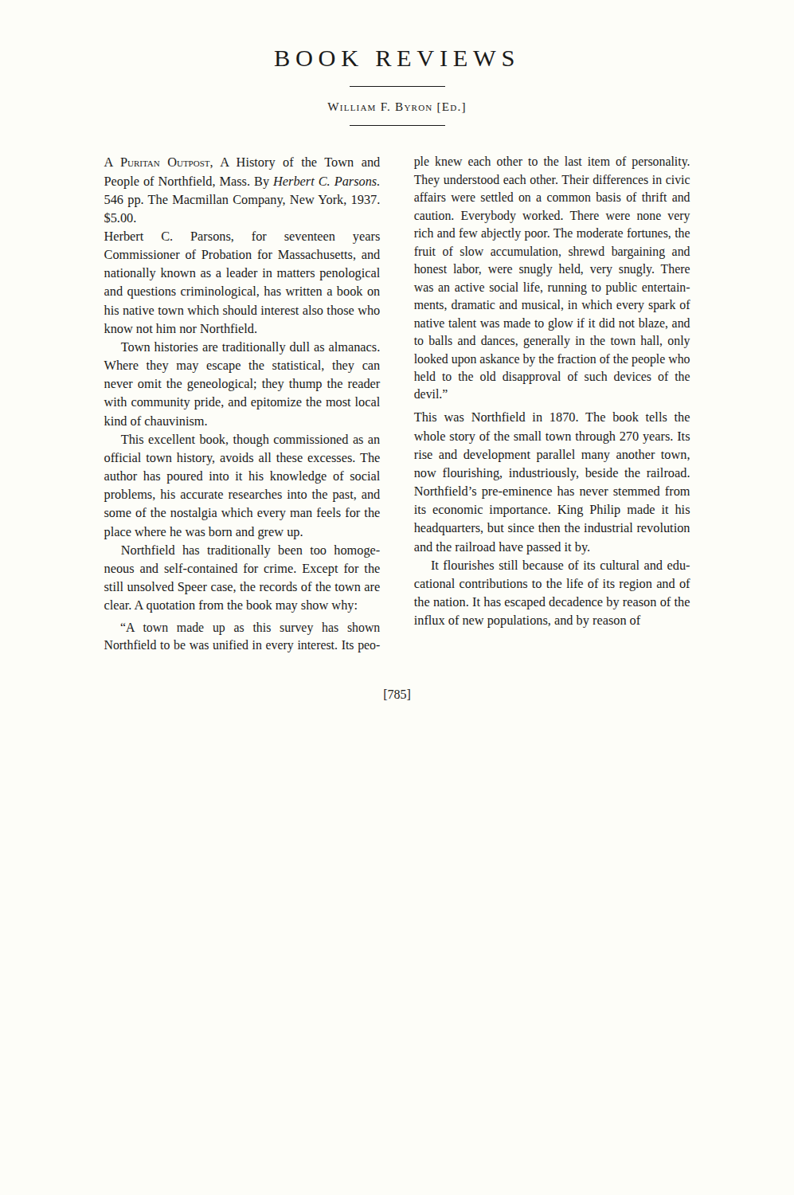BOOK REVIEWS
William F. Byron [Ed.]
A Puritan Outpost, A History of the Town and People of Northfield, Mass. By Herbert C. Parsons. 546 pp. The Macmillan Company, New York, 1937. $5.00.
Herbert C. Parsons, for seventeen years Commissioner of Probation for Massachusetts, and nationally known as a leader in matters penological and questions criminological, has written a book on his native town which should interest also those who know not him nor Northfield.
Town histories are traditionally dull as almanacs. Where they may escape the statistical, they can never omit the geneological; they thump the reader with community pride, and epitomize the most local kind of chauvinism.
This excellent book, though commissioned as an official town history, avoids all these excesses. The author has poured into it his knowledge of social problems, his accurate researches into the past, and some of the nostalgia which every man feels for the place where he was born and grew up.
Northfield has traditionally been too homogeneous and self-contained for crime. Except for the still unsolved Speer case, the records of the town are clear. A quotation from the book may show why:
“A town made up as this survey has shown Northfield to be was unified in every interest. Its people knew each other to the last item of personality. They understood each other. Their differences in civic affairs were settled on a common basis of thrift and caution. Everybody worked. There were none very rich and few abjectly poor. The moderate fortunes, the fruit of slow accumulation, shrewd bargaining and honest labor, were snugly held, very snugly. There was an active social life, running to public entertainments, dramatic and musical, in which every spark of native talent was made to glow if it did not blaze, and to balls and dances, generally in the town hall, only looked upon askance by the fraction of the people who held to the old disapproval of such devices of the devil.”
This was Northfield in 1870. The book tells the whole story of the small town through 270 years. Its rise and development parallel many another town, now flourishing, industriously, beside the railroad. Northfield’s pre-eminence has never stemmed from its economic importance. King Philip made it his headquarters, but since then the industrial revolution and the railroad have passed it by.
It flourishes still because of its cultural and educational contributions to the life of its region and of the nation. It has escaped decadence by reason of the influx of new populations, and by reason of
[785]